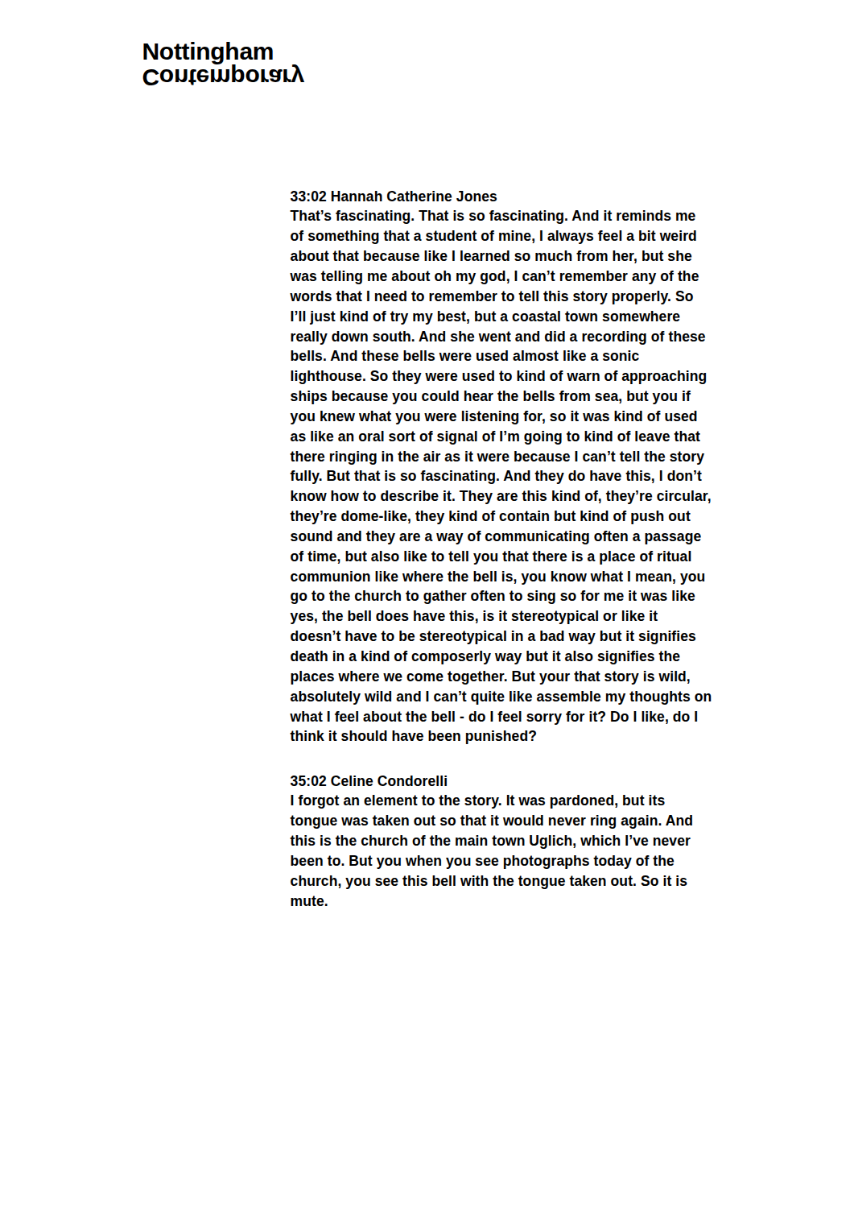Nottingham Contemporary
33:02 Hannah Catherine Jones
That’s fascinating. That is so fascinating. And it reminds me of something that a student of mine, I always feel a bit weird about that because like I learned so much from her, but she was telling me about oh my god, I can’t remember any of the words that I need to remember to tell this story properly. So I’ll just kind of try my best, but a coastal town somewhere really down south. And she went and did a recording of these bells. And these bells were used almost like a sonic lighthouse. So they were used to kind of warn of approaching ships because you could hear the bells from sea, but you if you knew what you were listening for, so it was kind of used as like an oral sort of signal of I’m going to kind of leave that there ringing in the air as it were because I can’t tell the story fully. But that is so fascinating. And they do have this, I don’t know how to describe it. They are this kind of, they’re circular, they’re dome-like, they kind of contain but kind of push out sound and they are a way of communicating often a passage of time, but also like to tell you that there is a place of ritual communion like where the bell is, you know what I mean, you go to the church to gather often to sing so for me it was like yes, the bell does have this, is it stereotypical or like it doesn’t have to be stereotypical in a bad way but it signifies death in a kind of composerly way but it also signifies the places where we come together. But your that story is wild, absolutely wild and I can’t quite like assemble my thoughts on what I feel about the bell - do I feel sorry for it? Do I like, do I think it should have been punished?
35:02 Celine Condorelli
I forgot an element to the story. It was pardoned, but its tongue was taken out so that it would never ring again. And this is the church of the main town Uglich, which I’ve never been to. But you when you see photographs today of the church, you see this bell with the tongue taken out. So it is mute.